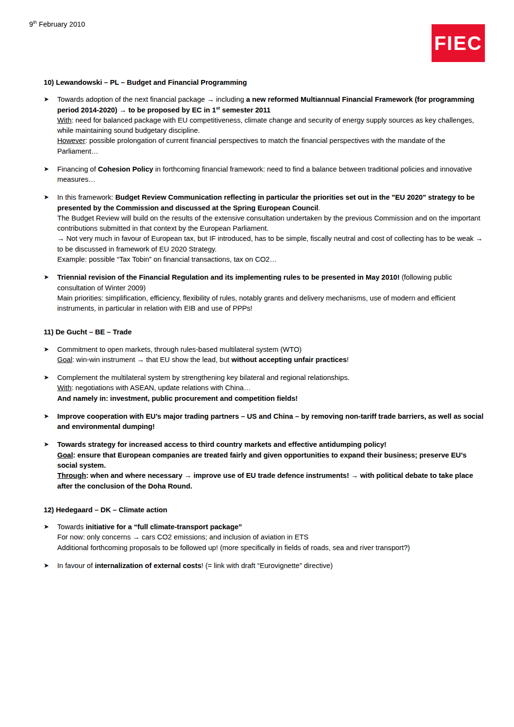9th February 2010
FIEC
10) Lewandowski – PL – Budget and Financial Programming
Towards adoption of the next financial package → including a new reformed Multiannual Financial Framework (for programming period 2014-2020) → to be proposed by EC in 1st semester 2011
With: need for balanced package with EU competitiveness, climate change and security of energy supply sources as key challenges, while maintaining sound budgetary discipline.
However: possible prolongation of current financial perspectives to match the financial perspectives with the mandate of the Parliament…
Financing of Cohesion Policy in forthcoming financial framework: need to find a balance between traditional policies and innovative measures…
In this framework: Budget Review Communication reflecting in particular the priorities set out in the "EU 2020" strategy to be presented by the Commission and discussed at the Spring European Council.
The Budget Review will build on the results of the extensive consultation undertaken by the previous Commission and on the important contributions submitted in that context by the European Parliament.
→ Not very much in favour of European tax, but IF introduced, has to be simple, fiscally neutral and cost of collecting has to be weak → to be discussed in framework of EU 2020 Strategy.
Example: possible “Tax Tobin” on financial transactions, tax on CO2…
Triennial revision of the Financial Regulation and its implementing rules to be presented in May 2010! (following public consultation of Winter 2009)
Main priorities: simplification, efficiency, flexibility of rules, notably grants and delivery mechanisms, use of modern and efficient instruments, in particular in relation with EIB and use of PPPs!
11) De Gucht – BE – Trade
Commitment to open markets, through rules-based multilateral system (WTO)
Goal: win-win instrument → that EU show the lead, but without accepting unfair practices!
Complement the multilateral system by strengthening key bilateral and regional relationships.
With: negotiations with ASEAN, update relations with China…
And namely in: investment, public procurement and competition fields!
Improve cooperation with EU’s major trading partners – US and China – by removing non-tariff trade barriers, as well as social and environmental dumping!
Towards strategy for increased access to third country markets and effective antidumping policy!
Goal: ensure that European companies are treated fairly and given opportunities to expand their business; preserve EU’s social system.
Through: when and where necessary → improve use of EU trade defence instruments! → with political debate to take place after the conclusion of the Doha Round.
12) Hedegaard – DK – Climate action
Towards initiative for a “full climate-transport package”
For now: only concerns → cars CO2 emissions; and inclusion of aviation in ETS
Additional forthcoming proposals to be followed up! (more specifically in fields of roads, sea and river transport?)
In favour of internalization of external costs! (= link with draft “Eurovignette” directive)